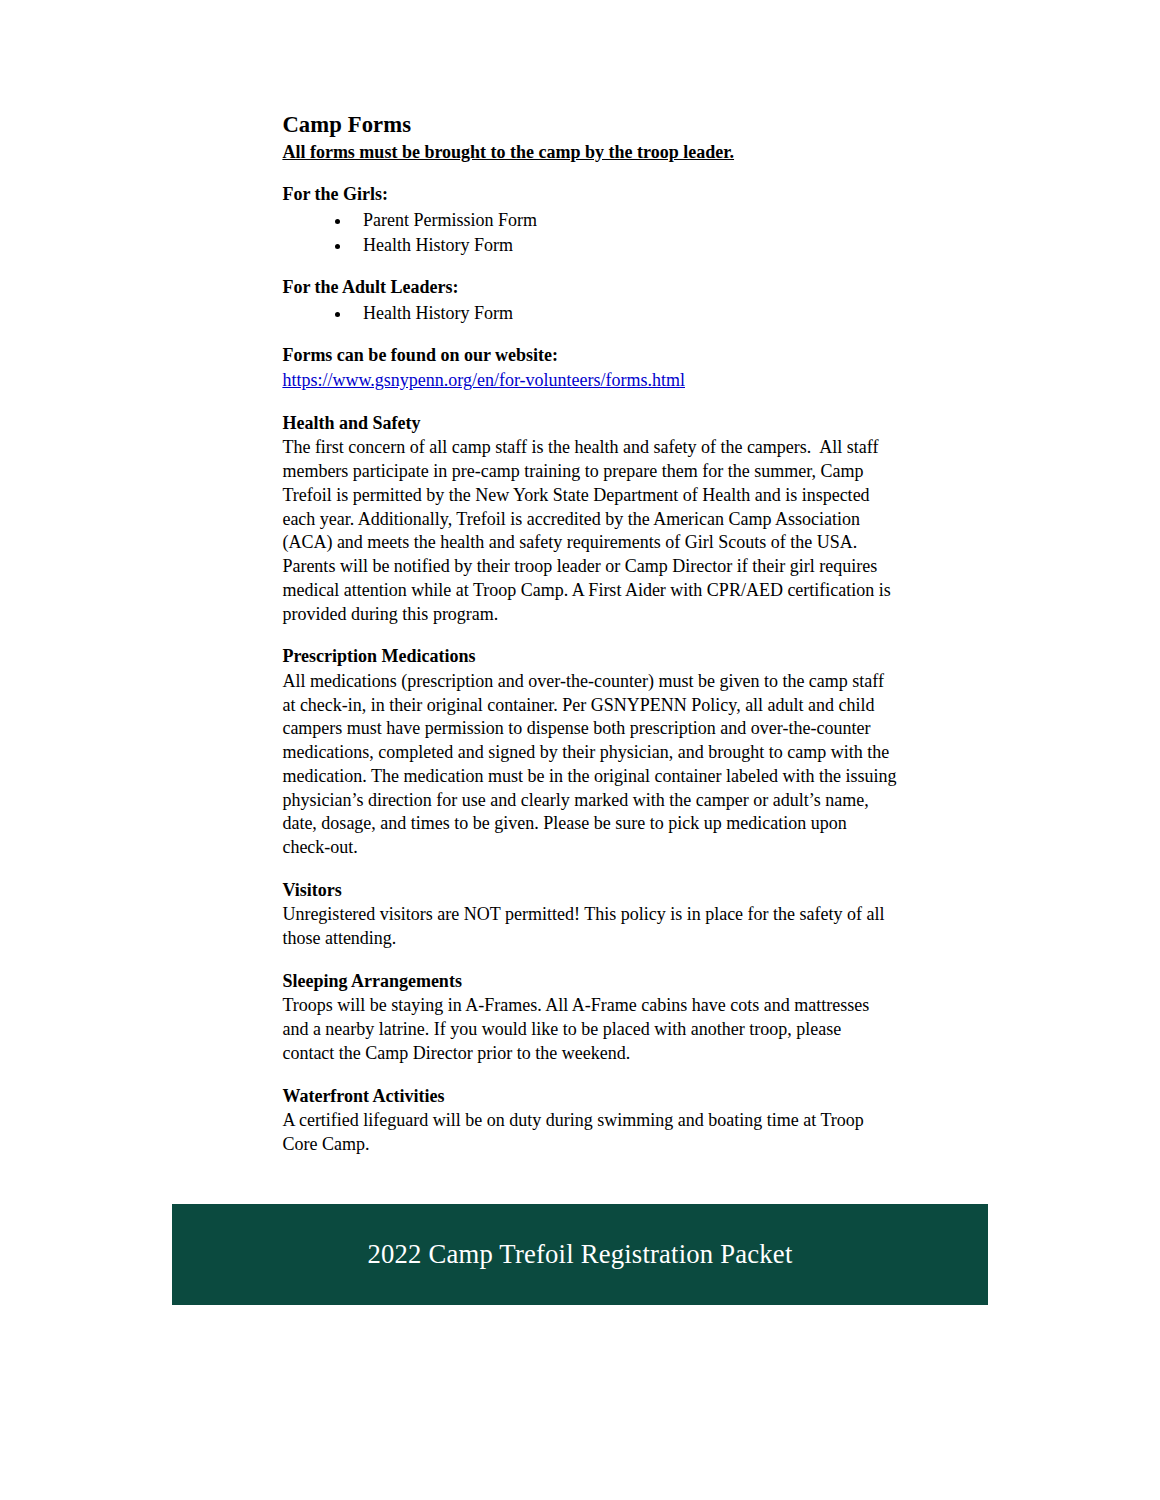Camp Forms
All forms must be brought to the camp by the troop leader.
For the Girls:
Parent Permission Form
Health History Form
For the Adult Leaders:
Health History Form
Forms can be found on our website:
https://www.gsnypenn.org/en/for-volunteers/forms.html
Health and Safety
The first concern of all camp staff is the health and safety of the campers. All staff members participate in pre-camp training to prepare them for the summer, Camp Trefoil is permitted by the New York State Department of Health and is inspected each year. Additionally, Trefoil is accredited by the American Camp Association (ACA) and meets the health and safety requirements of Girl Scouts of the USA. Parents will be notified by their troop leader or Camp Director if their girl requires medical attention while at Troop Camp. A First Aider with CPR/AED certification is provided during this program.
Prescription Medications
All medications (prescription and over-the-counter) must be given to the camp staff at check-in, in their original container. Per GSNYPENN Policy, all adult and child campers must have permission to dispense both prescription and over-the-counter medications, completed and signed by their physician, and brought to camp with the medication. The medication must be in the original container labeled with the issuing physician’s direction for use and clearly marked with the camper or adult’s name, date, dosage, and times to be given. Please be sure to pick up medication upon check-out.
Visitors
Unregistered visitors are NOT permitted! This policy is in place for the safety of all those attending.
Sleeping Arrangements
Troops will be staying in A-Frames. All A-Frame cabins have cots and mattresses and a nearby latrine. If you would like to be placed with another troop, please contact the Camp Director prior to the weekend.
Waterfront Activities
A certified lifeguard will be on duty during swimming and boating time at Troop Core Camp.
2022 Camp Trefoil Registration Packet